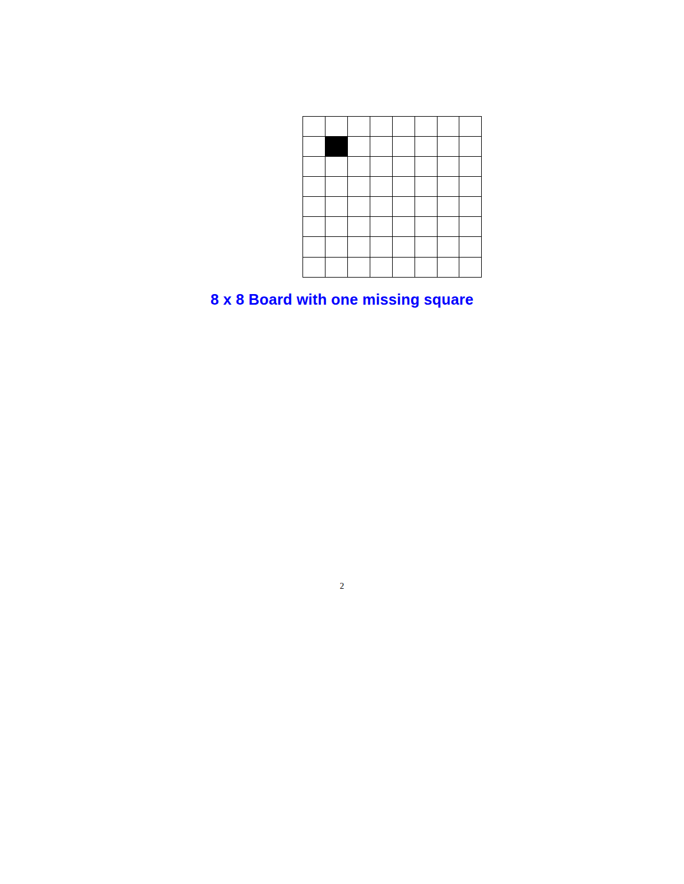8 x 8 Board with one missing square
2